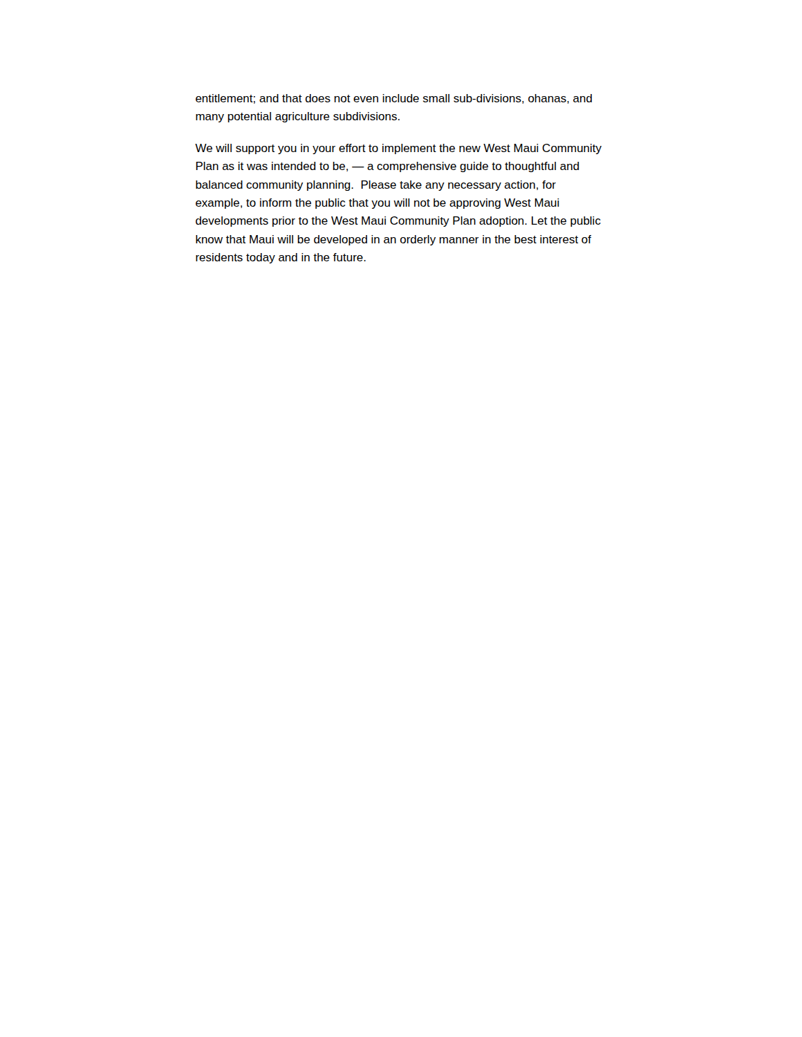entitlement; and that does not even include small sub-divisions, ohanas, and many potential agriculture subdivisions.
We will support you in your effort to implement the new West Maui Community Plan as it was intended to be, — a comprehensive guide to thoughtful and balanced community planning. Please take any necessary action, for example, to inform the public that you will not be approving West Maui developments prior to the West Maui Community Plan adoption. Let the public know that Maui will be developed in an orderly manner in the best interest of residents today and in the future.